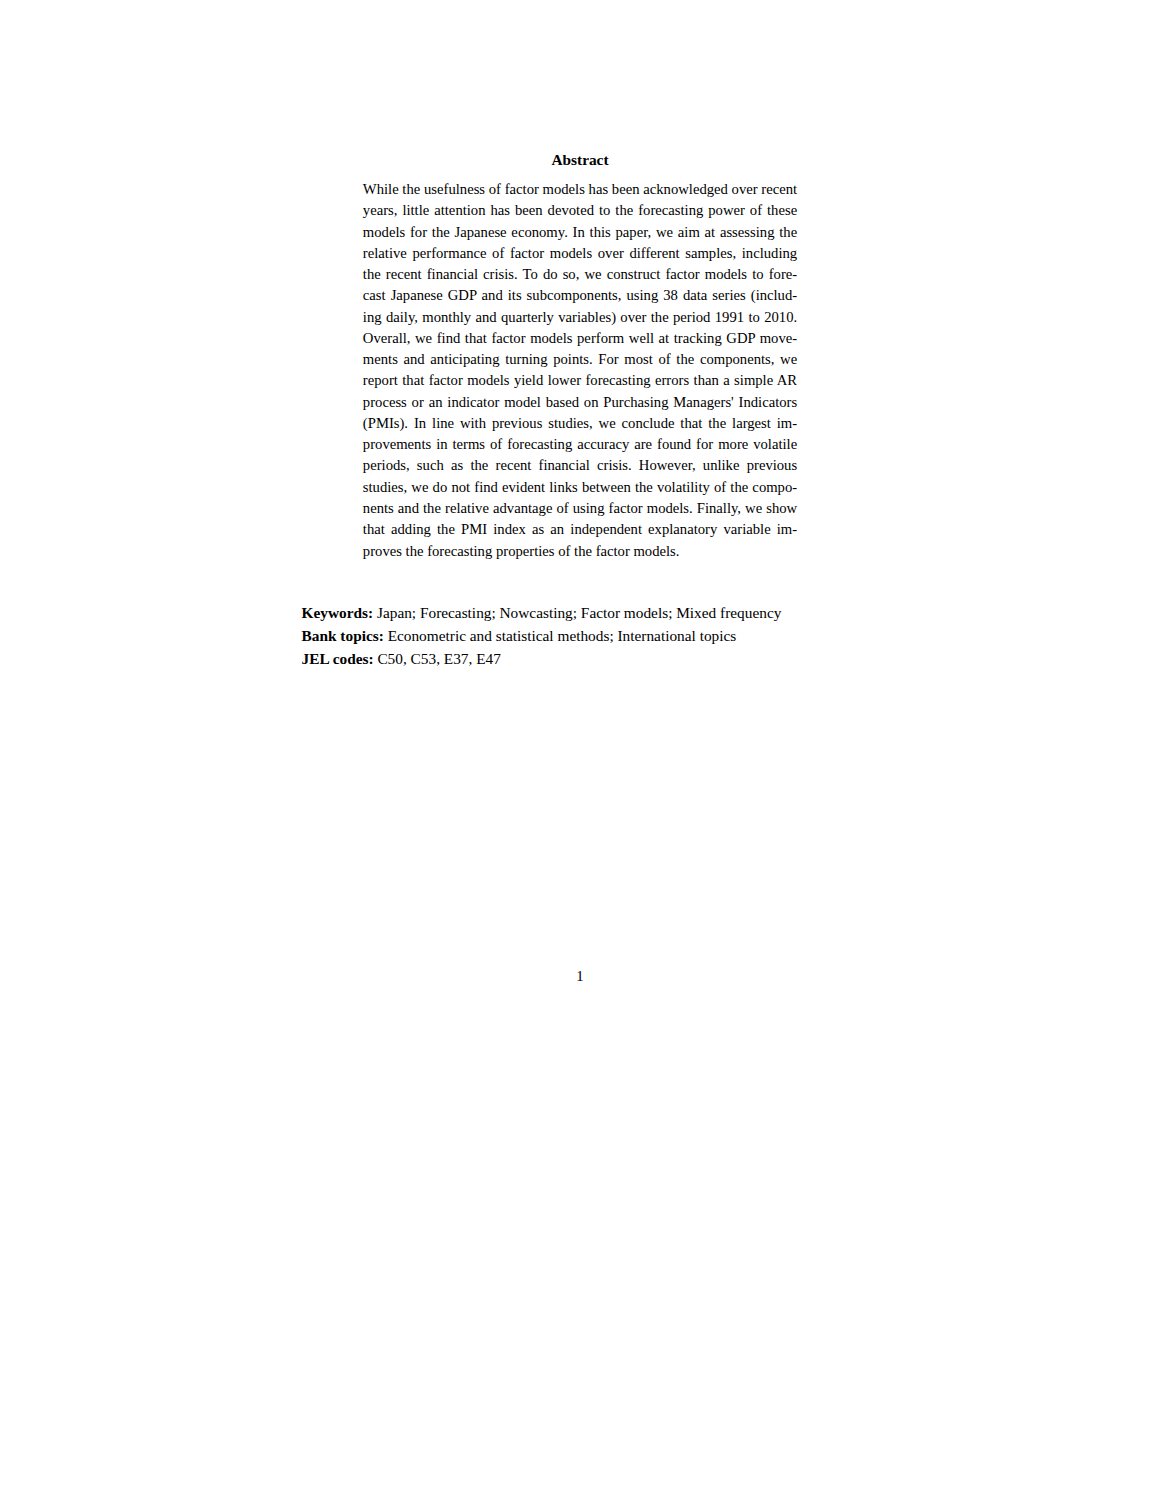Abstract
While the usefulness of factor models has been acknowledged over recent years, little attention has been devoted to the forecasting power of these models for the Japanese economy. In this paper, we aim at assessing the relative performance of factor models over different samples, including the recent financial crisis. To do so, we construct factor models to forecast Japanese GDP and its subcomponents, using 38 data series (including daily, monthly and quarterly variables) over the period 1991 to 2010. Overall, we find that factor models perform well at tracking GDP movements and anticipating turning points. For most of the components, we report that factor models yield lower forecasting errors than a simple AR process or an indicator model based on Purchasing Managers' Indicators (PMIs). In line with previous studies, we conclude that the largest improvements in terms of forecasting accuracy are found for more volatile periods, such as the recent financial crisis. However, unlike previous studies, we do not find evident links between the volatility of the components and the relative advantage of using factor models. Finally, we show that adding the PMI index as an independent explanatory variable improves the forecasting properties of the factor models.
Keywords: Japan; Forecasting; Nowcasting; Factor models; Mixed frequency
Bank topics: Econometric and statistical methods; International topics
JEL codes: C50, C53, E37, E47
1